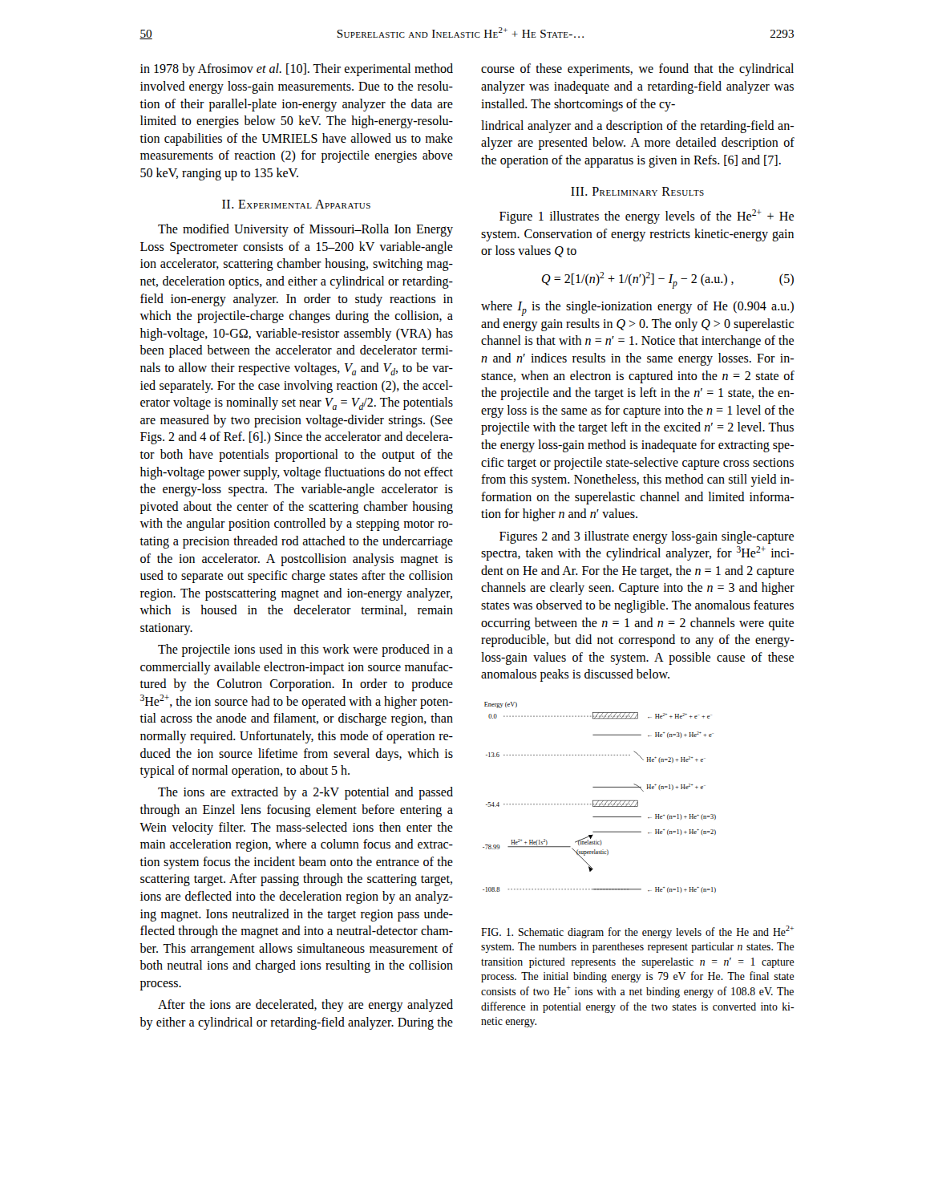50 Superelastic and Inelastic He2+ + He State-… 2293
in 1978 by Afrosimov et al. [10]. Their experimental method involved energy loss-gain measurements. Due to the resolution of their parallel-plate ion-energy analyzer the data are limited to energies below 50 keV. The high-energy-resolution capabilities of the UMRIELS have allowed us to make measurements of reaction (2) for projectile energies above 50 keV, ranging up to 135 keV.
II. Experimental Apparatus
The modified University of Missouri–Rolla Ion Energy Loss Spectrometer consists of a 15–200 kV variable-angle ion accelerator, scattering chamber housing, switching magnet, deceleration optics, and either a cylindrical or retarding-field ion-energy analyzer. In order to study reactions in which the projectile-charge changes during the collision, a high-voltage, 10-GΩ, variable-resistor assembly (VRA) has been placed between the accelerator and decelerator terminals to allow their respective voltages, Va and Vd, to be varied separately. For the case involving reaction (2), the accelerator voltage is nominally set near Va = Vd/2. The potentials are measured by two precision voltage-divider strings. (See Figs. 2 and 4 of Ref. [6].) Since the accelerator and decelerator both have potentials proportional to the output of the high-voltage power supply, voltage fluctuations do not effect the energy-loss spectra. The variable-angle accelerator is pivoted about the center of the scattering chamber housing with the angular position controlled by a stepping motor rotating a precision threaded rod attached to the undercarriage of the ion accelerator. A postcollision analysis magnet is used to separate out specific charge states after the collision region. The postscattering magnet and ion-energy analyzer, which is housed in the decelerator terminal, remain stationary.
The projectile ions used in this work were produced in a commercially available electron-impact ion source manufactured by the Colutron Corporation. In order to produce 3He2+, the ion source had to be operated with a higher potential across the anode and filament, or discharge region, than normally required. Unfortunately, this mode of operation reduced the ion source lifetime from several days, which is typical of normal operation, to about 5 h.
The ions are extracted by a 2-kV potential and passed through an Einzel lens focusing element before entering a Wein velocity filter. The mass-selected ions then enter the main acceleration region, where a column focus and extraction system focus the incident beam onto the entrance of the scattering target. After passing through the scattering target, ions are deflected into the deceleration region by an analyzing magnet. Ions neutralized in the target region pass undeflected through the magnet and into a neutral-detector chamber. This arrangement allows simultaneous measurement of both neutral ions and charged ions resulting in the collision process.
After the ions are decelerated, they are energy analyzed by either a cylindrical or retarding-field analyzer. During the course of these experiments, we found that the cylindrical analyzer was inadequate and a retarding-field analyzer was installed. The shortcomings of the cy-
lindrical analyzer and a description of the retarding-field analyzer are presented below. A more detailed description of the operation of the apparatus is given in Refs. [6] and [7].
III. Preliminary Results
Figure 1 illustrates the energy levels of the He2+ + He system. Conservation of energy restricts kinetic-energy gain or loss values Q to
Q = 2[1/(n)2 + 1/(n′)2] − Ip − 2 (a.u.) , (5)
where Ip is the single-ionization energy of He (0.904 a.u.) and energy gain results in Q > 0. The only Q > 0 superelastic channel is that with n = n′ = 1. Notice that interchange of the n and n′ indices results in the same energy losses. For instance, when an electron is captured into the n = 2 state of the projectile and the target is left in the n′ = 1 state, the energy loss is the same as for capture into the n = 1 level of the projectile with the target left in the excited n′ = 2 level. Thus the energy loss-gain method is inadequate for extracting specific target or projectile state-selective capture cross sections from this system. Nonetheless, this method can still yield information on the superelastic channel and limited information for higher n and n′ values.
Figures 2 and 3 illustrate energy loss-gain single-capture spectra, taken with the cylindrical analyzer, for 3He2+ incident on He and Ar. For the He target, the n = 1 and 2 capture channels are clearly seen. Capture into the n = 3 and higher states was observed to be negligible. The anomalous features occurring between the n = 1 and n = 2 channels were quite reproducible, but did not correspond to any of the energy-loss-gain values of the system. A possible cause of these anomalous peaks is discussed below.
Energy (eV) 0.0 ← He2+ + He2+ + e− + e− ← He+ (n=3) + He2+ + e− -13.6 He+ (n=2) + He2+ + e− He+ (n=1) + He2+ + e− -54.4 ← He+ (n=1) + He+ (n=3) ← He+ (n=1) + He+ (n=2) -78.99 He2+ + He(1s2) (inelastic) (superelastic) -108.8 ← He+ (n=1) + He+ (n=1)
FIG. 1. Schematic diagram for the energy levels of the He and He2+ system. The numbers in parentheses represent particular n states. The transition pictured represents the superelastic n = n′ = 1 capture process. The initial binding energy is 79 eV for He. The final state consists of two He+ ions with a net binding energy of 108.8 eV. The difference in potential energy of the two states is converted into kinetic energy.